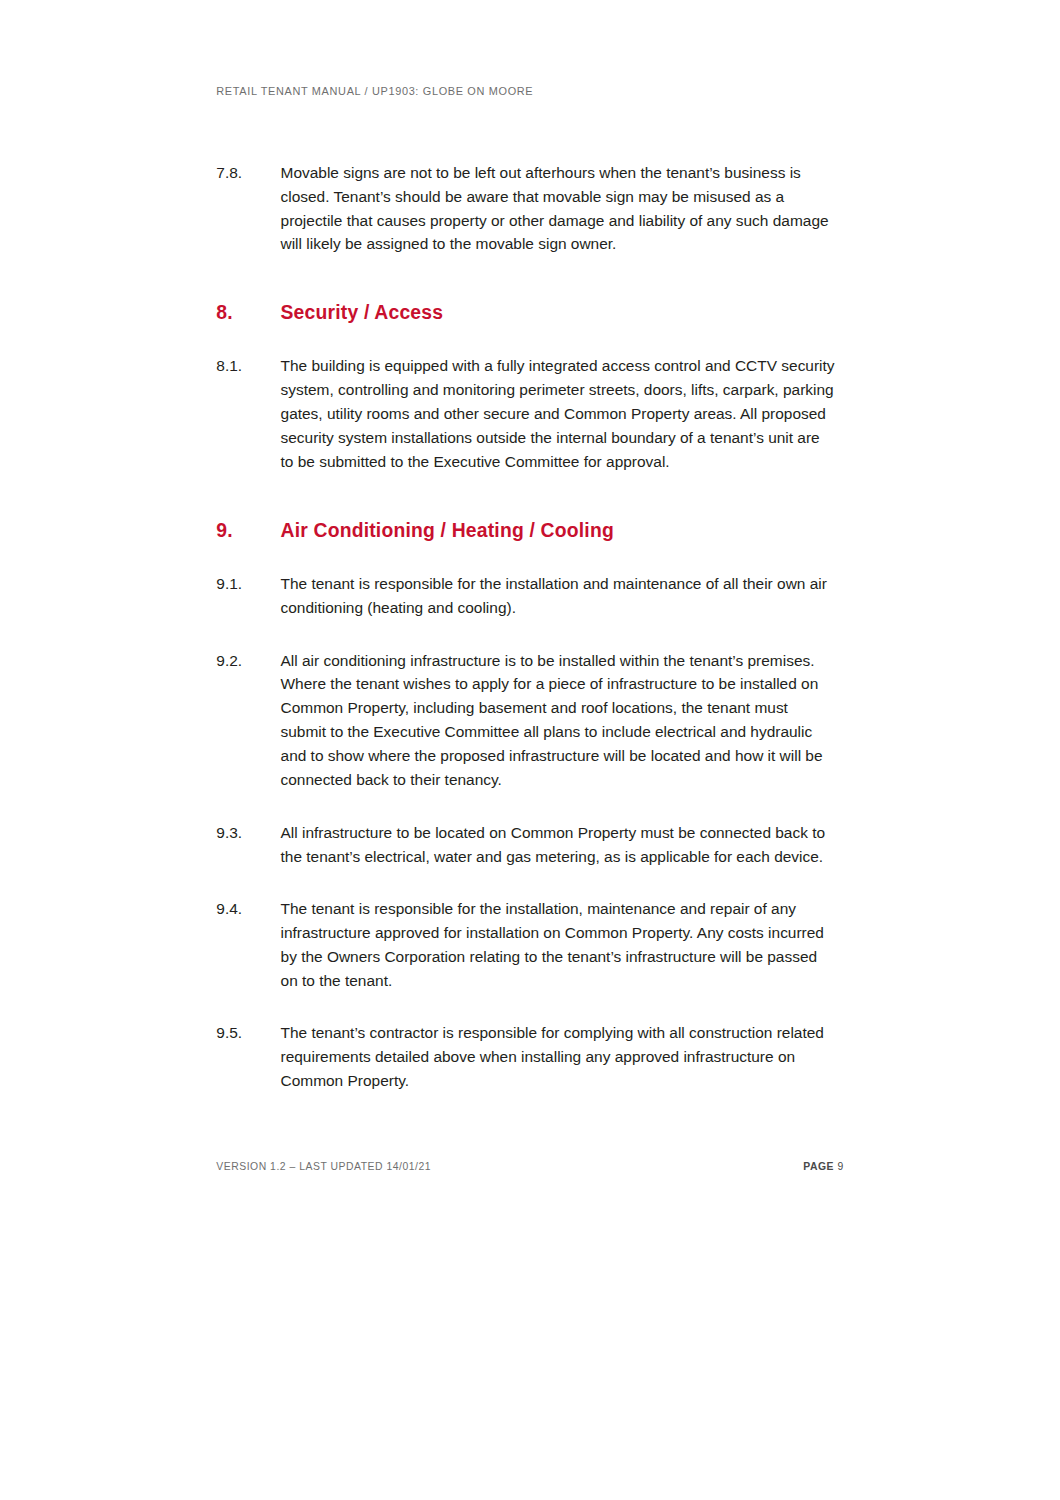Retail Tenant Manual / UP1903: Globe on Moore
7.8.
Movable signs are not to be left out afterhours when the tenant’s business is closed. Tenant’s should be aware that movable sign may be misused as a projectile that causes property or other damage and liability of any such damage will likely be assigned to the movable sign owner.
8. Security / Access
8.1.
The building is equipped with a fully integrated access control and CCTV security system, controlling and monitoring perimeter streets, doors, lifts, carpark, parking gates, utility rooms and other secure and Common Property areas. All proposed security system installations outside the internal boundary of a tenant’s unit are to be submitted to the Executive Committee for approval.
9. Air Conditioning / Heating / Cooling
9.1.
The tenant is responsible for the installation and maintenance of all their own air conditioning (heating and cooling).
9.2.
All air conditioning infrastructure is to be installed within the tenant’s premises. Where the tenant wishes to apply for a piece of infrastructure to be installed on Common Property, including basement and roof locations, the tenant must submit to the Executive Committee all plans to include electrical and hydraulic and to show where the proposed infrastructure will be located and how it will be connected back to their tenancy.
9.3.
All infrastructure to be located on Common Property must be connected back to the tenant’s electrical, water and gas metering, as is applicable for each device.
9.4.
The tenant is responsible for the installation, maintenance and repair of any infrastructure approved for installation on Common Property. Any costs incurred by the Owners Corporation relating to the tenant’s infrastructure will be passed on to the tenant.
9.5.
The tenant’s contractor is responsible for complying with all construction related requirements detailed above when installing any approved infrastructure on Common Property.
Version 1.2 – Last Updated 14/01/21
Page 9